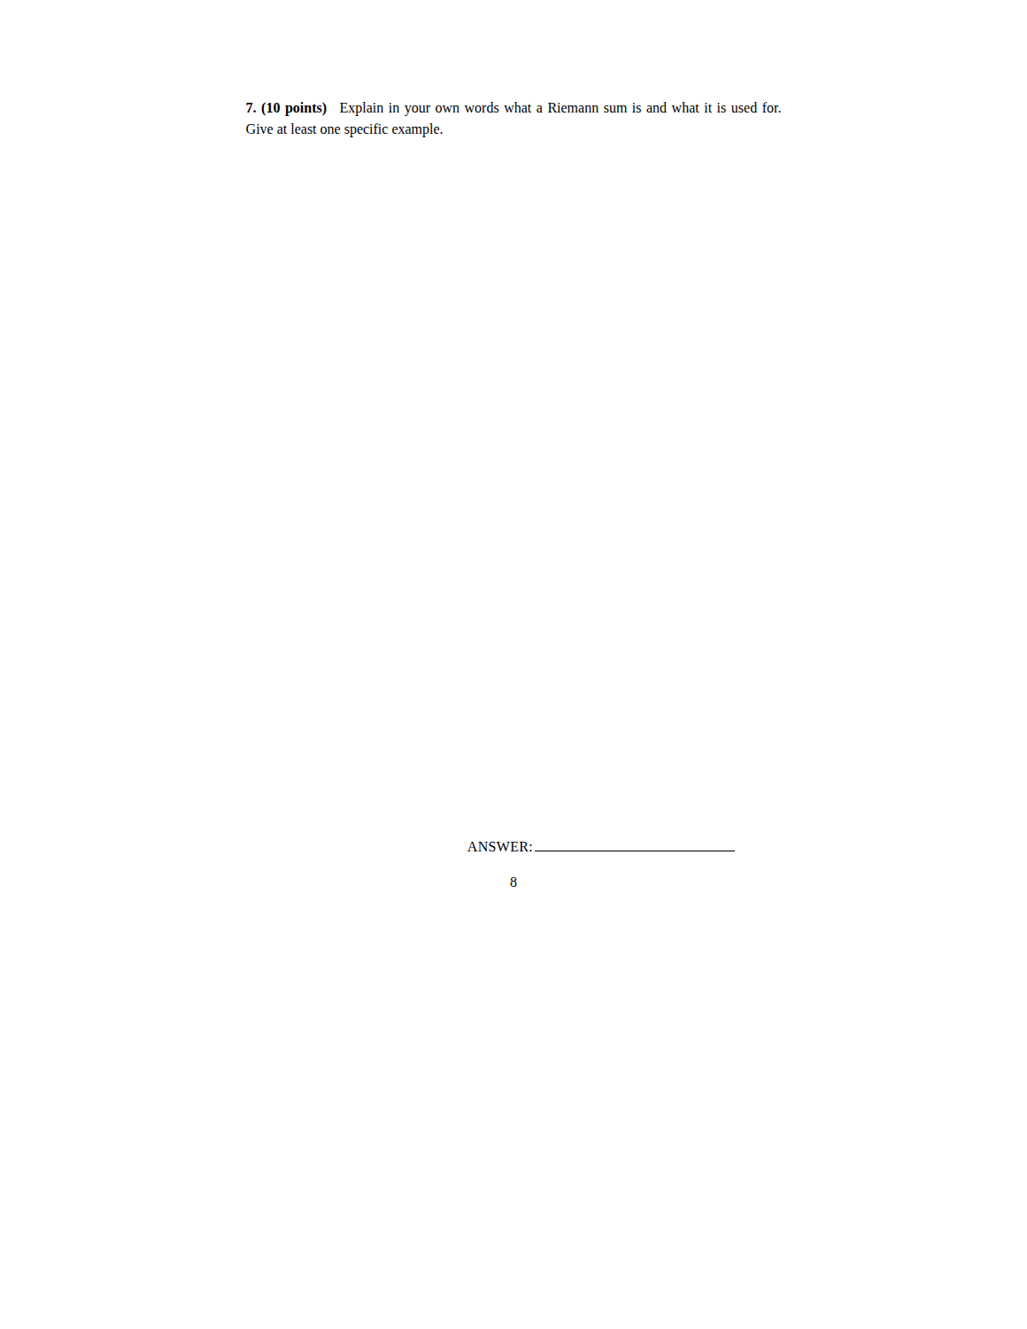7. (10 points) Explain in your own words what a Riemann sum is and what it is used for. Give at least one specific example.
ANSWER:
8